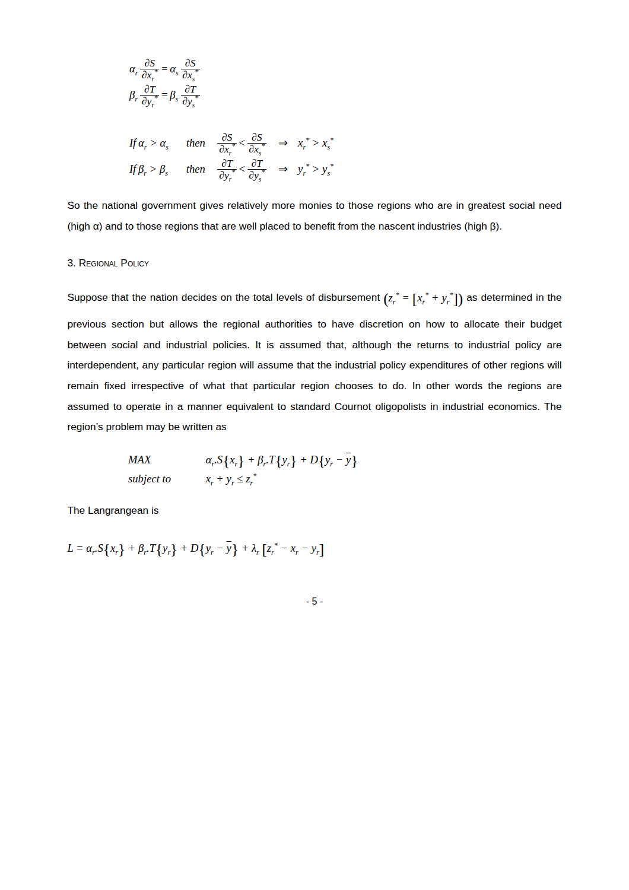| α r | ∂S ∂x r * | = | α s | ∂S ∂x s * |
| β r | ∂T ∂y r * | = | β s | ∂T ∂y s * |
| If | α r > α s | then | ∂S ∂x r * | < | ∂S ∂x s * | ⇒ | x r * > x s * |
| If | β r > β s | then | ∂T ∂y r * | < | ∂T ∂y s * | ⇒ | y r * > y s * |
So the national government gives relatively more monies to those regions who are in greatest social need (high α) and to those regions that are well placed to benefit from the nascent industries (high β).
3. Regional Policy
Suppose that the nation decides on the total levels of disbursement (zr* = [xr* + yr*]) as determined in the previous section but allows the regional authorities to have discretion on how to allocate their budget between social and industrial policies. It is assumed that, although the returns to industrial policy are interdependent, any particular region will assume that the industrial policy expenditures of other regions will remain fixed irrespective of what that particular region chooses to do. In other words the regions are assumed to operate in a manner equivalent to standard Cournot oligopolists in industrial economics. The region’s problem may be written as
MAX αr.S{xr} + βr.T{yr} + D{yr − y}
subject to xr + yr ≤ zr*
The Langrangean is
L = αr.S{xr} + βr.T{yr} + D{yr − y} + λr [zr* − xr − yr]
- 5 -